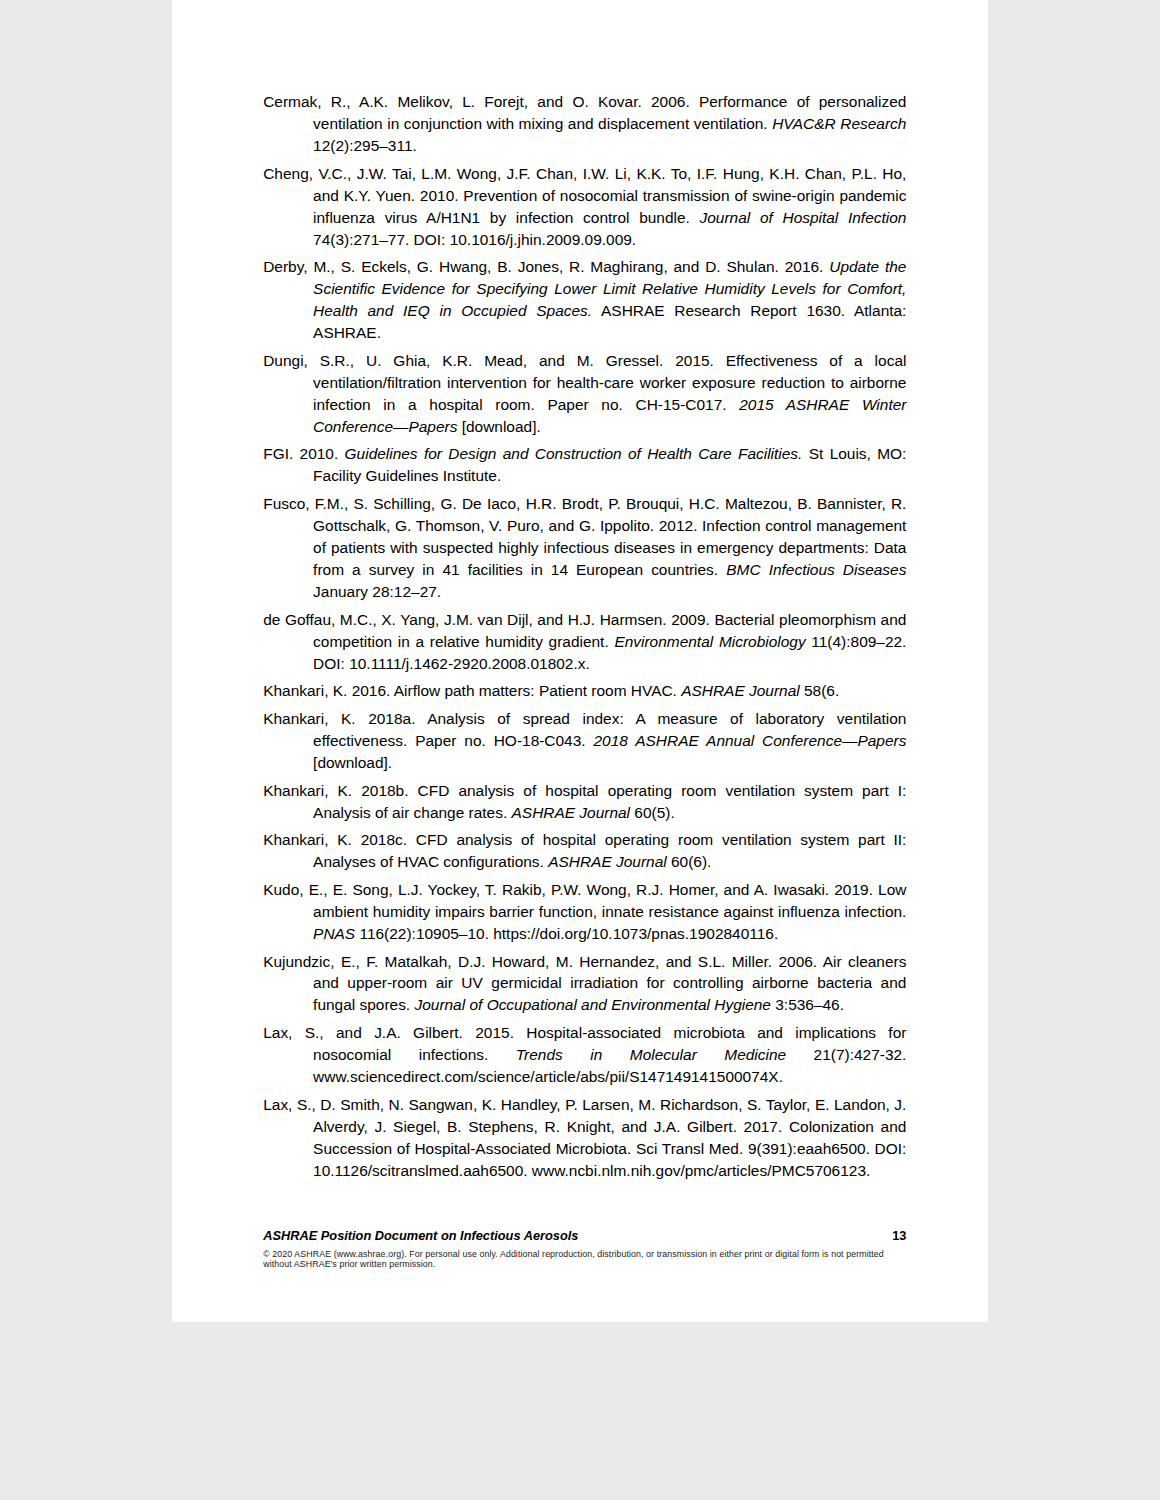Cermak, R., A.K. Melikov, L. Forejt, and O. Kovar. 2006. Performance of personalized ventilation in conjunction with mixing and displacement ventilation. HVAC&R Research 12(2):295–311.
Cheng, V.C., J.W. Tai, L.M. Wong, J.F. Chan, I.W. Li, K.K. To, I.F. Hung, K.H. Chan, P.L. Ho, and K.Y. Yuen. 2010. Prevention of nosocomial transmission of swine-origin pandemic influenza virus A/H1N1 by infection control bundle. Journal of Hospital Infection 74(3):271–77. DOI: 10.1016/j.jhin.2009.09.009.
Derby, M., S. Eckels, G. Hwang, B. Jones, R. Maghirang, and D. Shulan. 2016. Update the Scientific Evidence for Specifying Lower Limit Relative Humidity Levels for Comfort, Health and IEQ in Occupied Spaces. ASHRAE Research Report 1630. Atlanta: ASHRAE.
Dungi, S.R., U. Ghia, K.R. Mead, and M. Gressel. 2015. Effectiveness of a local ventilation/filtration intervention for health-care worker exposure reduction to airborne infection in a hospital room. Paper no. CH-15-C017. 2015 ASHRAE Winter Conference—Papers [download].
FGI. 2010. Guidelines for Design and Construction of Health Care Facilities. St Louis, MO: Facility Guidelines Institute.
Fusco, F.M., S. Schilling, G. De Iaco, H.R. Brodt, P. Brouqui, H.C. Maltezou, B. Bannister, R. Gottschalk, G. Thomson, V. Puro, and G. Ippolito. 2012. Infection control management of patients with suspected highly infectious diseases in emergency departments: Data from a survey in 41 facilities in 14 European countries. BMC Infectious Diseases January 28:12–27.
de Goffau, M.C., X. Yang, J.M. van Dijl, and H.J. Harmsen. 2009. Bacterial pleomorphism and competition in a relative humidity gradient. Environmental Microbiology 11(4):809–22. DOI: 10.1111/j.1462-2920.2008.01802.x.
Khankari, K. 2016. Airflow path matters: Patient room HVAC. ASHRAE Journal 58(6.
Khankari, K. 2018a. Analysis of spread index: A measure of laboratory ventilation effectiveness. Paper no. HO-18-C043. 2018 ASHRAE Annual Conference—Papers [download].
Khankari, K. 2018b. CFD analysis of hospital operating room ventilation system part I: Analysis of air change rates. ASHRAE Journal 60(5).
Khankari, K. 2018c. CFD analysis of hospital operating room ventilation system part II: Analyses of HVAC configurations. ASHRAE Journal 60(6).
Kudo, E., E. Song, L.J. Yockey, T. Rakib, P.W. Wong, R.J. Homer, and A. Iwasaki. 2019. Low ambient humidity impairs barrier function, innate resistance against influenza infection. PNAS 116(22):10905–10. https://doi.org/10.1073/pnas.1902840116.
Kujundzic, E., F. Matalkah, D.J. Howard, M. Hernandez, and S.L. Miller. 2006. Air cleaners and upper-room air UV germicidal irradiation for controlling airborne bacteria and fungal spores. Journal of Occupational and Environmental Hygiene 3:536–46.
Lax, S., and J.A. Gilbert. 2015. Hospital-associated microbiota and implications for nosocomial infections. Trends in Molecular Medicine 21(7):427-32. www.sciencedirect.com/science/article/abs/pii/S147149141500074X.
Lax, S., D. Smith, N. Sangwan, K. Handley, P. Larsen, M. Richardson, S. Taylor, E. Landon, J. Alverdy, J. Siegel, B. Stephens, R. Knight, and J.A. Gilbert. 2017. Colonization and Succession of Hospital-Associated Microbiota. Sci Transl Med. 9(391):eaah6500. DOI: 10.1126/scitranslmed.aah6500. www.ncbi.nlm.nih.gov/pmc/articles/PMC5706123.
ASHRAE Position Document on Infectious Aerosols 13
© 2020 ASHRAE (www.ashrae.org). For personal use only. Additional reproduction, distribution, or transmission in either print or digital form is not permitted without ASHRAE's prior written permission.